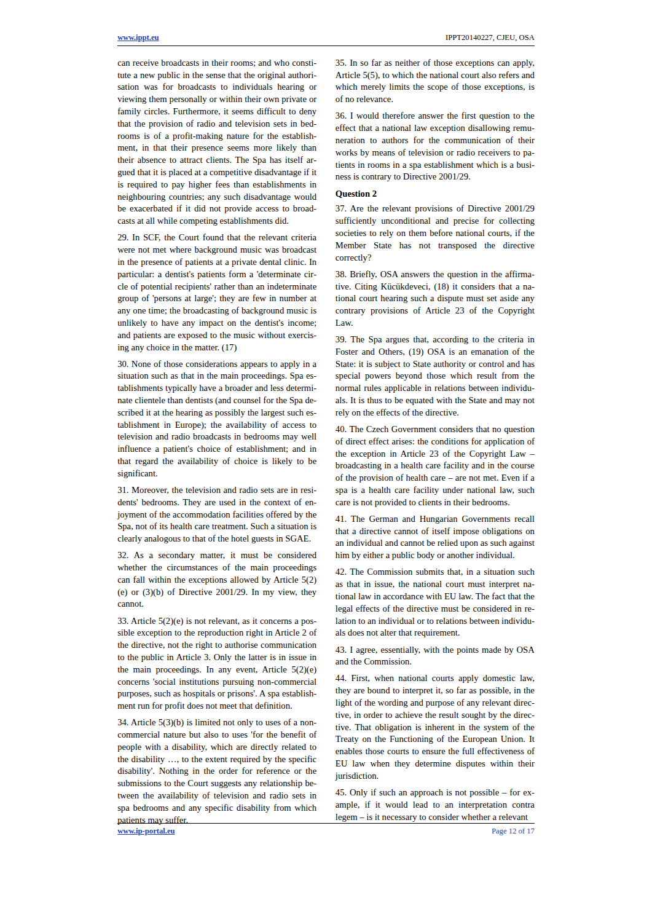www.ippt.eu
IPPT20140227, CJEU, OSA
can receive broadcasts in their rooms; and who constitute a new public in the sense that the original authorisation was for broadcasts to individuals hearing or viewing them personally or within their own private or family circles. Furthermore, it seems difficult to deny that the provision of radio and television sets in bedrooms is of a profit-making nature for the establishment, in that their presence seems more likely than their absence to attract clients. The Spa has itself argued that it is placed at a competitive disadvantage if it is required to pay higher fees than establishments in neighbouring countries; any such disadvantage would be exacerbated if it did not provide access to broadcasts at all while competing establishments did.
29. In SCF, the Court found that the relevant criteria were not met where background music was broadcast in the presence of patients at a private dental clinic. In particular: a dentist's patients form a 'determinate circle of potential recipients' rather than an indeterminate group of 'persons at large'; they are few in number at any one time; the broadcasting of background music is unlikely to have any impact on the dentist's income; and patients are exposed to the music without exercising any choice in the matter. (17)
30. None of those considerations appears to apply in a situation such as that in the main proceedings. Spa establishments typically have a broader and less determinate clientele than dentists (and counsel for the Spa described it at the hearing as possibly the largest such establishment in Europe); the availability of access to television and radio broadcasts in bedrooms may well influence a patient's choice of establishment; and in that regard the availability of choice is likely to be significant.
31. Moreover, the television and radio sets are in residents' bedrooms. They are used in the context of enjoyment of the accommodation facilities offered by the Spa, not of its health care treatment. Such a situation is clearly analogous to that of the hotel guests in SGAE.
32. As a secondary matter, it must be considered whether the circumstances of the main proceedings can fall within the exceptions allowed by Article 5(2)(e) or (3)(b) of Directive 2001/29. In my view, they cannot.
33. Article 5(2)(e) is not relevant, as it concerns a possible exception to the reproduction right in Article 2 of the directive, not the right to authorise communication to the public in Article 3. Only the latter is in issue in the main proceedings. In any event, Article 5(2)(e) concerns 'social institutions pursuing non-commercial purposes, such as hospitals or prisons'. A spa establishment run for profit does not meet that definition.
34. Article 5(3)(b) is limited not only to uses of a non-commercial nature but also to uses 'for the benefit of people with a disability, which are directly related to the disability …, to the extent required by the specific disability'. Nothing in the order for reference or the submissions to the Court suggests any relationship between the availability of television and radio sets in spa bedrooms and any specific disability from which patients may suffer.
35. In so far as neither of those exceptions can apply, Article 5(5), to which the national court also refers and which merely limits the scope of those exceptions, is of no relevance.
36. I would therefore answer the first question to the effect that a national law exception disallowing remuneration to authors for the communication of their works by means of television or radio receivers to patients in rooms in a spa establishment which is a business is contrary to Directive 2001/29.
Question 2
37. Are the relevant provisions of Directive 2001/29 sufficiently unconditional and precise for collecting societies to rely on them before national courts, if the Member State has not transposed the directive correctly?
38. Briefly, OSA answers the question in the affirmative. Citing Kücükdeveci, (18) it considers that a national court hearing such a dispute must set aside any contrary provisions of Article 23 of the Copyright Law.
39. The Spa argues that, according to the criteria in Foster and Others, (19) OSA is an emanation of the State: it is subject to State authority or control and has special powers beyond those which result from the normal rules applicable in relations between individuals. It is thus to be equated with the State and may not rely on the effects of the directive.
40. The Czech Government considers that no question of direct effect arises: the conditions for application of the exception in Article 23 of the Copyright Law – broadcasting in a health care facility and in the course of the provision of health care – are not met. Even if a spa is a health care facility under national law, such care is not provided to clients in their bedrooms.
41. The German and Hungarian Governments recall that a directive cannot of itself impose obligations on an individual and cannot be relied upon as such against him by either a public body or another individual.
42. The Commission submits that, in a situation such as that in issue, the national court must interpret national law in accordance with EU law. The fact that the legal effects of the directive must be considered in relation to an individual or to relations between individuals does not alter that requirement.
43. I agree, essentially, with the points made by OSA and the Commission.
44. First, when national courts apply domestic law, they are bound to interpret it, so far as possible, in the light of the wording and purpose of any relevant directive, in order to achieve the result sought by the directive. That obligation is inherent in the system of the Treaty on the Functioning of the European Union. It enables those courts to ensure the full effectiveness of EU law when they determine disputes within their jurisdiction.
45. Only if such an approach is not possible – for example, if it would lead to an interpretation contra legem – is it necessary to consider whether a relevant
www.ip-portal.eu
Page 12 of 17